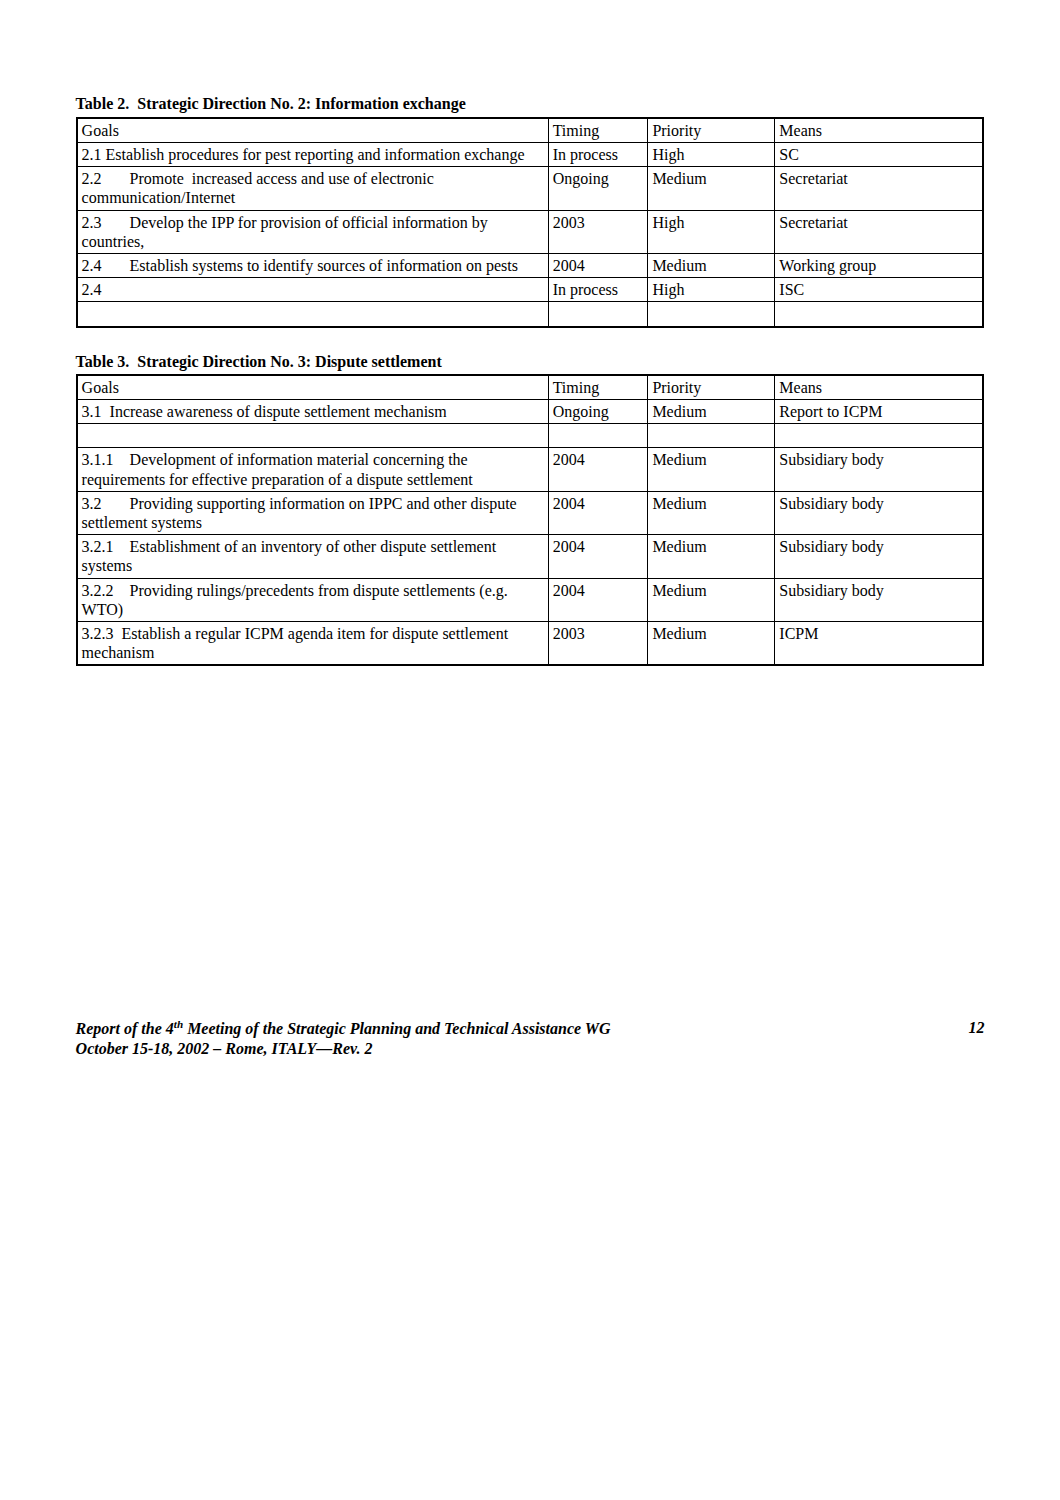Table 2. Strategic Direction No. 2: Information exchange
| Goals | Timing | Priority | Means |
| 2.1 Establish procedures for pest reporting and information exchange | In process | High | SC |
| 2.2 Promote increased access and use of electronic communication/Internet | Ongoing | Medium | Secretariat |
| 2.3 Develop the IPP for provision of official information by countries, | 2003 | High | Secretariat |
| 2.4 Establish systems to identify sources of information on pests | 2004 | Medium | Working group |
| 2.4 | In process | High | ISC |
Table 3. Strategic Direction No. 3: Dispute settlement
| Goals | Timing | Priority | Means |
| 3.1 Increase awareness of dispute settlement mechanism | Ongoing | Medium | Report to ICPM |
| 3.1.1 Development of information material concerning the requirements for effective preparation of a dispute settlement | 2004 | Medium | Subsidiary body |
| 3.2 Providing supporting information on IPPC and other dispute settlement systems | 2004 | Medium | Subsidiary body |
| 3.2.1 Establishment of an inventory of other dispute settlement systems | 2004 | Medium | Subsidiary body |
| 3.2.2 Providing rulings/precedents from dispute settlements (e.g. WTO) | 2004 | Medium | Subsidiary body |
| 3.2.3 Establish a regular ICPM agenda item for dispute settlement mechanism | 2003 | Medium | ICPM |
Report of the 4th Meeting of the Strategic Planning and Technical Assistance WG
October 15-18, 2002 – Rome, ITALY—Rev. 2 12